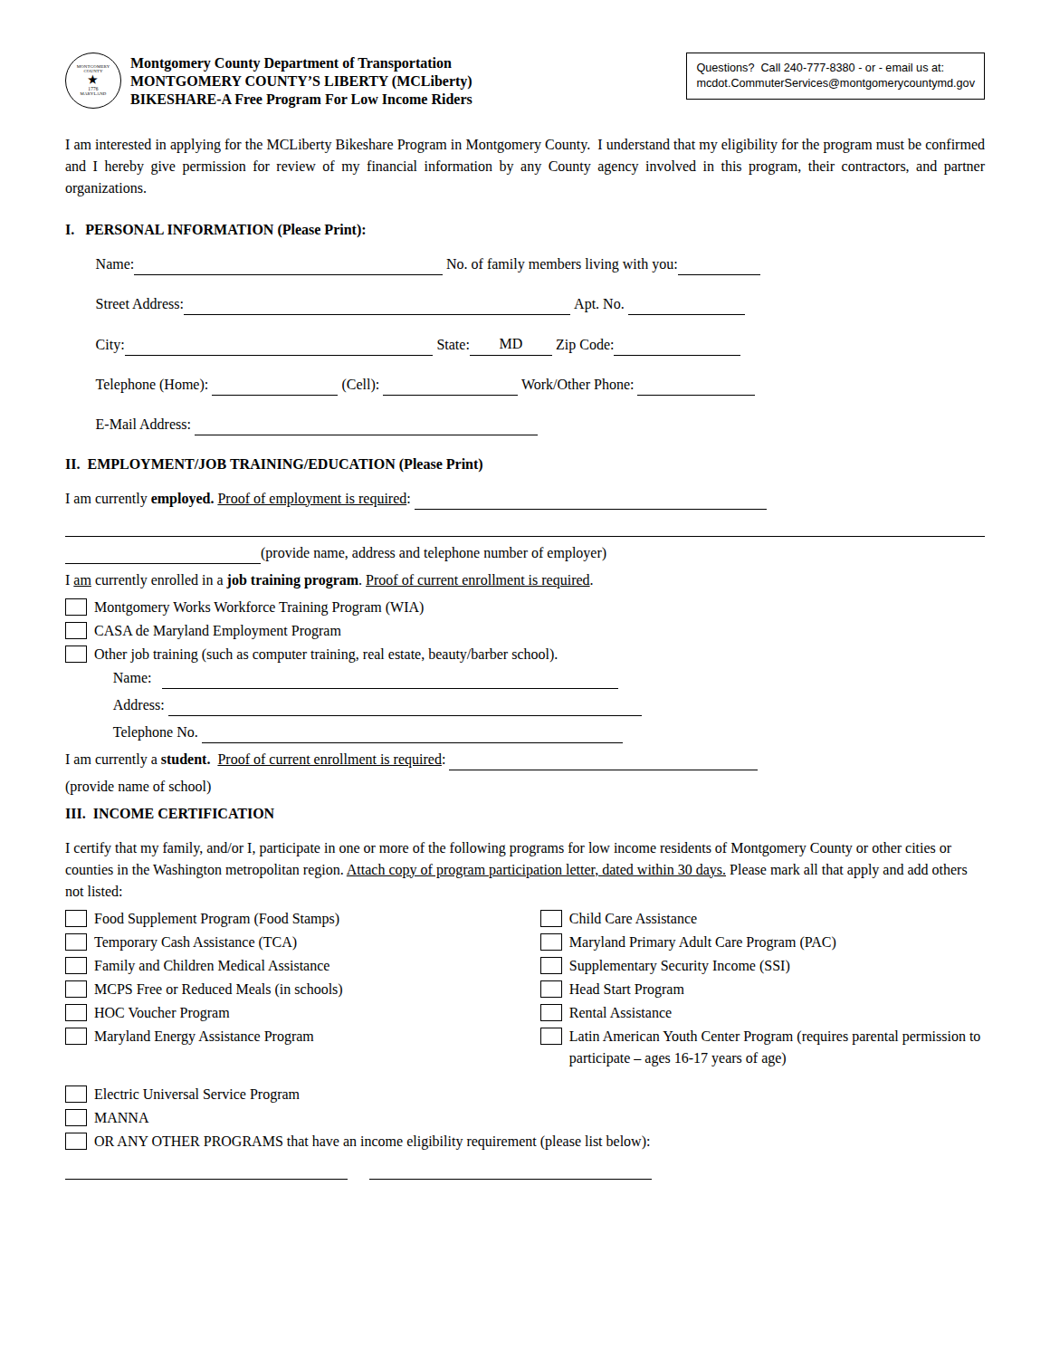MONTGOMERY COUNTY
★
1776
MARYLAND
Montgomery County Department of Transportation
MONTGOMERY COUNTY’S LIBERTY (MCLiberty)
BIKESHARE-A Free Program For Low Income Riders
Questions? Call 240-777-8380 - or - email us at:
mcdot.CommuterServices@montgomerycountymd.gov
I am interested in applying for the MCLiberty Bikeshare Program in Montgomery County. I understand that my eligibility for the program must be confirmed and I hereby give permission for review of my financial information by any County agency involved in this program, their contractors, and partner organizations.
I. PERSONAL INFORMATION (Please Print):
Name: No. of family members living with you:
Street Address: Apt. No.
City: State:MD Zip Code:
Telephone (Home): (Cell): Work/Other Phone:
E-Mail Address:
II. EMPLOYMENT/JOB TRAINING/EDUCATION (Please Print)
I am currently employed. Proof of employment is required:
(provide name, address and telephone number of employer)
I am currently enrolled in a job training program. Proof of current enrollment is required.
Montgomery Works Workforce Training Program (WIA)
CASA de Maryland Employment Program
Other job training (such as computer training, real estate, beauty/barber school).
Name:
Address:
Telephone No.
I am currently a student. Proof of current enrollment is required:
(provide name of school)
III. INCOME CERTIFICATION
I certify that my family, and/or I, participate in one or more of the following programs for low income residents of Montgomery County or other cities or counties in the Washington metropolitan region. Attach copy of program participation letter, dated within 30 days. Please mark all that apply and add others not listed:
Food Supplement Program (Food Stamps)
Temporary Cash Assistance (TCA)
Family and Children Medical Assistance
MCPS Free or Reduced Meals (in schools)
HOC Voucher Program
Maryland Energy Assistance Program
Child Care Assistance
Maryland Primary Adult Care Program (PAC)
Supplementary Security Income (SSI)
Head Start Program
Rental Assistance
Latin American Youth Center Program (requires parental permission to participate – ages 16-17 years of age)
Electric Universal Service Program
MANNA
OR ANY OTHER PROGRAMS that have an income eligibility requirement (please list below):